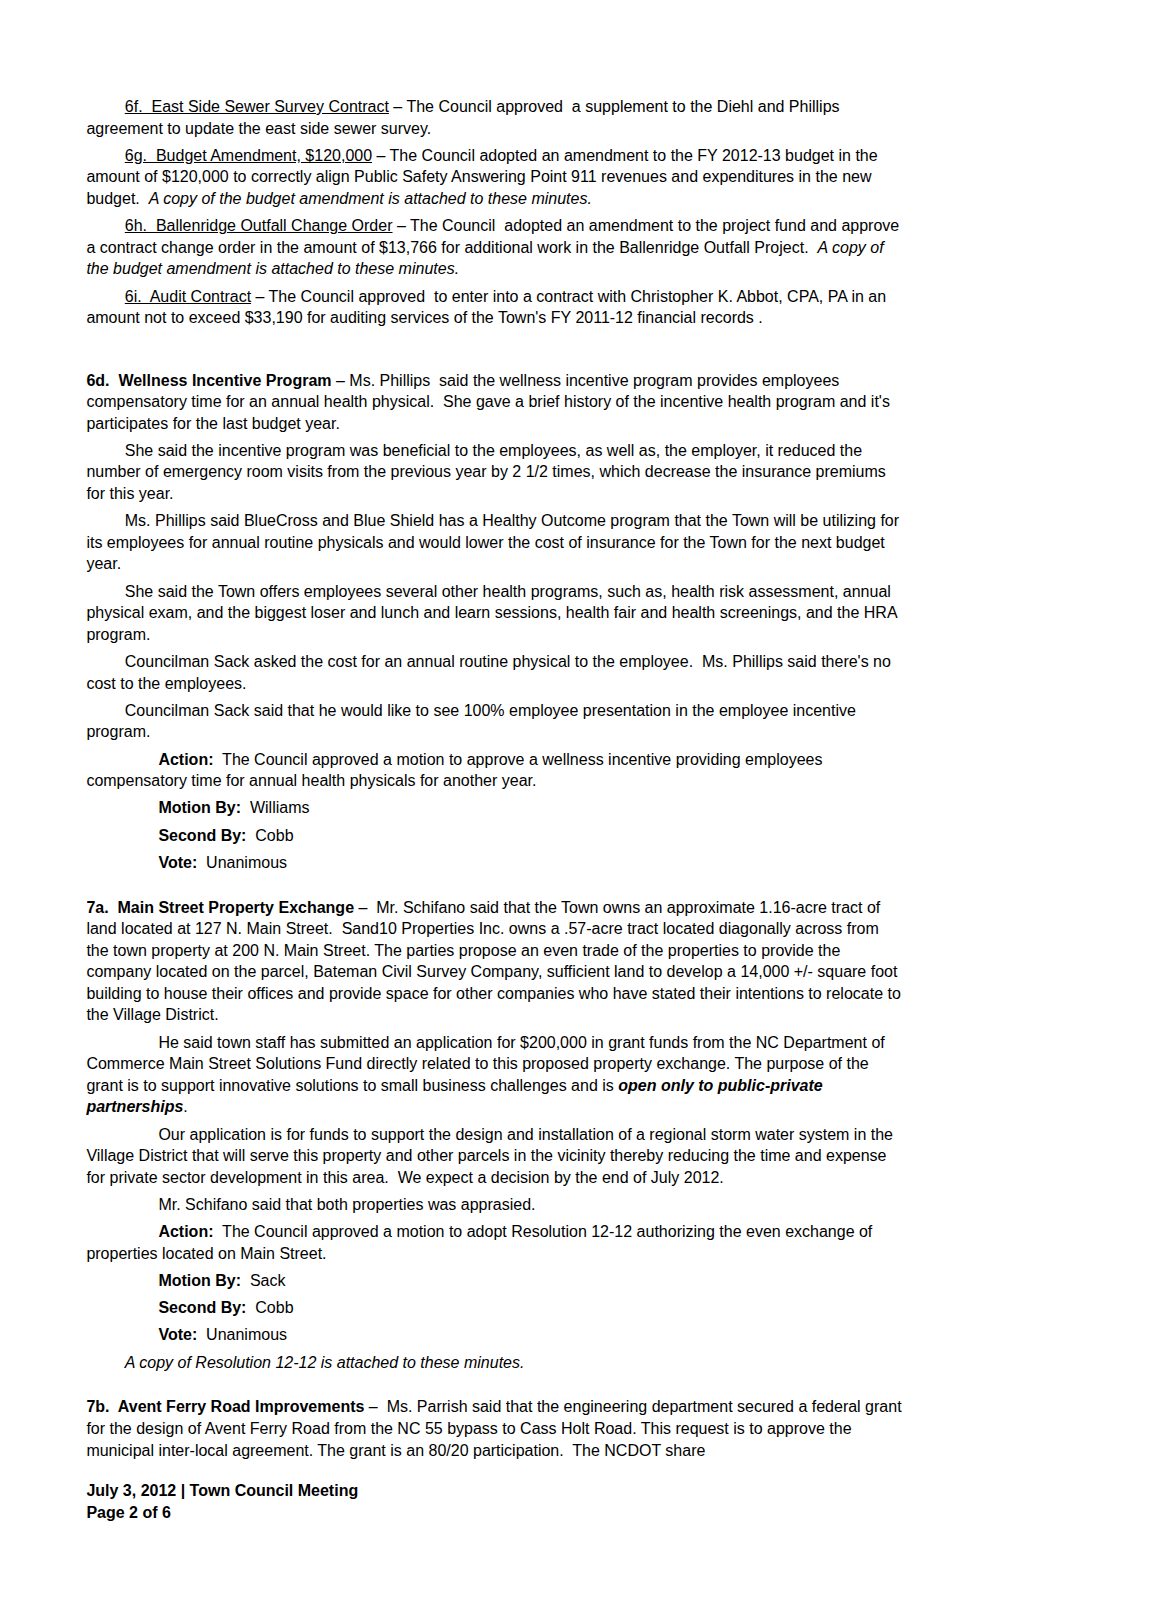6f. East Side Sewer Survey Contract – The Council approved a supplement to the Diehl and Phillips agreement to update the east side sewer survey.
6g. Budget Amendment, $120,000 – The Council adopted an amendment to the FY 2012-13 budget in the amount of $120,000 to correctly align Public Safety Answering Point 911 revenues and expenditures in the new budget. A copy of the budget amendment is attached to these minutes.
6h. Ballenridge Outfall Change Order – The Council adopted an amendment to the project fund and approve a contract change order in the amount of $13,766 for additional work in the Ballenridge Outfall Project. A copy of the budget amendment is attached to these minutes.
6i. Audit Contract – The Council approved to enter into a contract with Christopher K. Abbot, CPA, PA in an amount not to exceed $33,190 for auditing services of the Town's FY 2011-12 financial records .
6d. Wellness Incentive Program – Ms. Phillips said the wellness incentive program provides employees compensatory time for an annual health physical. She gave a brief history of the incentive health program and it's participates for the last budget year.
She said the incentive program was beneficial to the employees, as well as, the employer, it reduced the number of emergency room visits from the previous year by 2 1/2 times, which decrease the insurance premiums for this year.
Ms. Phillips said BlueCross and Blue Shield has a Healthy Outcome program that the Town will be utilizing for its employees for annual routine physicals and would lower the cost of insurance for the Town for the next budget year.
She said the Town offers employees several other health programs, such as, health risk assessment, annual physical exam, and the biggest loser and lunch and learn sessions, health fair and health screenings, and the HRA program.
Councilman Sack asked the cost for an annual routine physical to the employee. Ms. Phillips said there's no cost to the employees.
Councilman Sack said that he would like to see 100% employee presentation in the employee incentive program.
Action: The Council approved a motion to approve a wellness incentive providing employees compensatory time for annual health physicals for another year.
Motion By: Williams
Second By: Cobb
Vote: Unanimous
7a. Main Street Property Exchange – Mr. Schifano said that the Town owns an approximate 1.16-acre tract of land located at 127 N. Main Street. Sand10 Properties Inc. owns a .57-acre tract located diagonally across from the town property at 200 N. Main Street. The parties propose an even trade of the properties to provide the company located on the parcel, Bateman Civil Survey Company, sufficient land to develop a 14,000 +/- square foot building to house their offices and provide space for other companies who have stated their intentions to relocate to the Village District.
He said town staff has submitted an application for $200,000 in grant funds from the NC Department of Commerce Main Street Solutions Fund directly related to this proposed property exchange. The purpose of the grant is to support innovative solutions to small business challenges and is open only to public-private partnerships.
Our application is for funds to support the design and installation of a regional storm water system in the Village District that will serve this property and other parcels in the vicinity thereby reducing the time and expense for private sector development in this area. We expect a decision by the end of July 2012.
Mr. Schifano said that both properties was apprasied.
Action: The Council approved a motion to adopt Resolution 12-12 authorizing the even exchange of properties located on Main Street.
Motion By: Sack
Second By: Cobb
Vote: Unanimous
A copy of Resolution 12-12 is attached to these minutes.
7b. Avent Ferry Road Improvements – Ms. Parrish said that the engineering department secured a federal grant for the design of Avent Ferry Road from the NC 55 bypass to Cass Holt Road. This request is to approve the municipal inter-local agreement. The grant is an 80/20 participation. The NCDOT share
July 3, 2012 | Town Council Meeting
Page 2 of 6